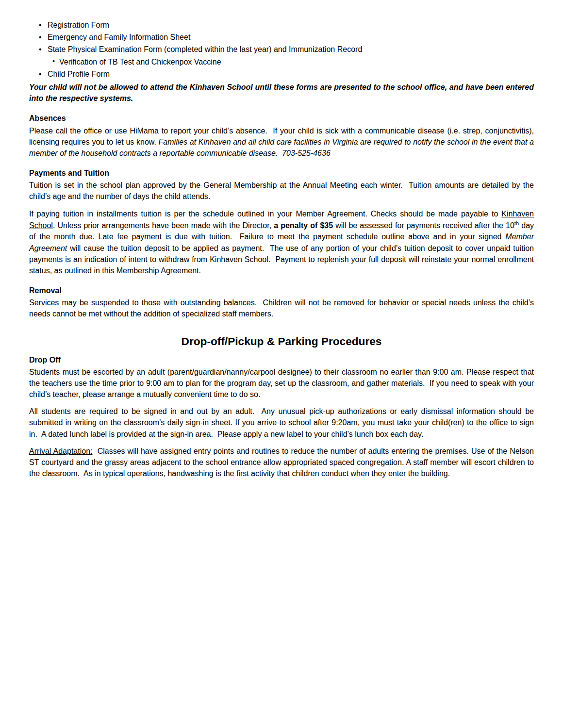Registration Form
Emergency and Family Information Sheet
State Physical Examination Form (completed within the last year) and Immunization Record
Verification of TB Test and Chickenpox Vaccine
Child Profile Form
Your child will not be allowed to attend the Kinhaven School until these forms are presented to the school office, and have been entered into the respective systems.
Absences
Please call the office or use HiMama to report your child’s absence. If your child is sick with a communicable disease (i.e. strep, conjunctivitis), licensing requires you to let us know. Families at Kinhaven and all child care facilities in Virginia are required to notify the school in the event that a member of the household contracts a reportable communicable disease. 703-525-4636
Payments and Tuition
Tuition is set in the school plan approved by the General Membership at the Annual Meeting each winter. Tuition amounts are detailed by the child’s age and the number of days the child attends.
If paying tuition in installments tuition is per the schedule outlined in your Member Agreement. Checks should be made payable to Kinhaven School. Unless prior arrangements have been made with the Director, a penalty of $35 will be assessed for payments received after the 10th day of the month due. Late fee payment is due with tuition. Failure to meet the payment schedule outline above and in your signed Member Agreement will cause the tuition deposit to be applied as payment. The use of any portion of your child’s tuition deposit to cover unpaid tuition payments is an indication of intent to withdraw from Kinhaven School. Payment to replenish your full deposit will reinstate your normal enrollment status, as outlined in this Membership Agreement.
Removal
Services may be suspended to those with outstanding balances. Children will not be removed for behavior or special needs unless the child’s needs cannot be met without the addition of specialized staff members.
Drop-off/Pickup & Parking Procedures
Drop Off
Students must be escorted by an adult (parent/guardian/nanny/carpool designee) to their classroom no earlier than 9:00 am. Please respect that the teachers use the time prior to 9:00 am to plan for the program day, set up the classroom, and gather materials. If you need to speak with your child’s teacher, please arrange a mutually convenient time to do so.
All students are required to be signed in and out by an adult. Any unusual pick-up authorizations or early dismissal information should be submitted in writing on the classroom’s daily sign-in sheet. If you arrive to school after 9:20am, you must take your child(ren) to the office to sign in. A dated lunch label is provided at the sign-in area. Please apply a new label to your child’s lunch box each day.
Arrival Adaptation: Classes will have assigned entry points and routines to reduce the number of adults entering the premises. Use of the Nelson ST courtyard and the grassy areas adjacent to the school entrance allow appropriated spaced congregation. A staff member will escort children to the classroom. As in typical operations, handwashing is the first activity that children conduct when they enter the building.